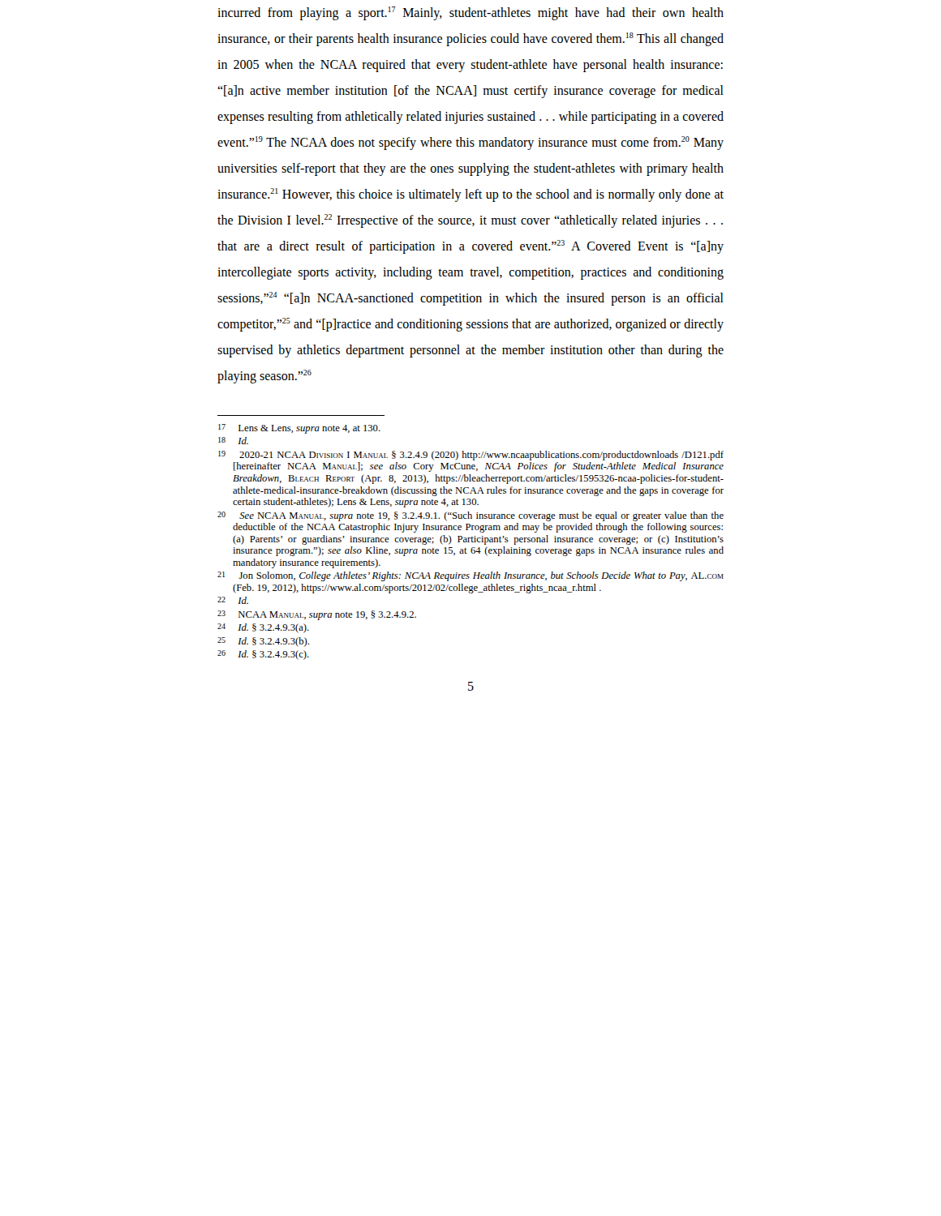incurred from playing a sport.17 Mainly, student-athletes might have had their own health insurance, or their parents health insurance policies could have covered them.18 This all changed in 2005 when the NCAA required that every student-athlete have personal health insurance: “[a]n active member institution [of the NCAA] must certify insurance coverage for medical expenses resulting from athletically related injuries sustained . . . while participating in a covered event.”19 The NCAA does not specify where this mandatory insurance must come from.20 Many universities self-report that they are the ones supplying the student-athletes with primary health insurance.21 However, this choice is ultimately left up to the school and is normally only done at the Division I level.22 Irrespective of the source, it must cover “athletically related injuries . . . that are a direct result of participation in a covered event.”23 A Covered Event is “[a]ny intercollegiate sports activity, including team travel, competition, practices and conditioning sessions,”24 “[a]n NCAA-sanctioned competition in which the insured person is an official competitor,”25 and “[p]ractice and conditioning sessions that are authorized, organized or directly supervised by athletics department personnel at the member institution other than during the playing season.”26
17 Lens & Lens, supra note 4, at 130.
18 Id.
19 2020-21 NCAA Division I Manual § 3.2.4.9 (2020) http://www.ncaapublications.com/productdownloads /D121.pdf [hereinafter NCAA Manual]; see also Cory McCune, NCAA Polices for Student-Athlete Medical Insurance Breakdown, Bleach Report (Apr. 8, 2013), https://bleacherreport.com/articles/1595326-ncaa-policies-for-student-athlete-medical-insurance-breakdown (discussing the NCAA rules for insurance coverage and the gaps in coverage for certain student-athletes); Lens & Lens, supra note 4, at 130.
20 See NCAA Manual, supra note 19, § 3.2.4.9.1. (“Such insurance coverage must be equal or greater value than the deductible of the NCAA Catastrophic Injury Insurance Program and may be provided through the following sources: (a) Parents’ or guardians’ insurance coverage; (b) Participant’s personal insurance coverage; or (c) Institution’s insurance program.”); see also Kline, supra note 15, at 64 (explaining coverage gaps in NCAA insurance rules and mandatory insurance requirements).
21 Jon Solomon, College Athletes’ Rights: NCAA Requires Health Insurance, but Schools Decide What to Pay, AL.com (Feb. 19, 2012), https://www.al.com/sports/2012/02/college_athletes_rights_ncaa_r.html .
22 Id.
23 NCAA Manual, supra note 19, § 3.2.4.9.2.
24 Id. § 3.2.4.9.3(a).
25 Id. § 3.2.4.9.3(b).
26 Id. § 3.2.4.9.3(c).
5